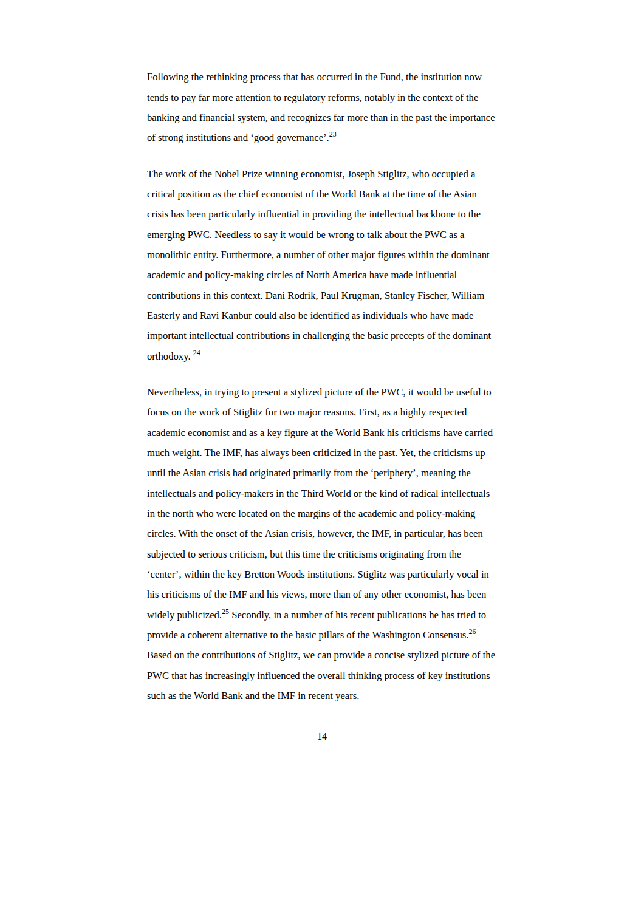Following the rethinking process that has occurred in the Fund, the institution now tends to pay far more attention to regulatory reforms, notably in the context of the banking and financial system, and recognizes far more than in the past the importance of strong institutions and ‘good governance’.23
The work of the Nobel Prize winning economist, Joseph Stiglitz, who occupied a critical position as the chief economist of the World Bank at the time of the Asian crisis has been particularly influential in providing the intellectual backbone to the emerging PWC. Needless to say it would be wrong to talk about the PWC as a monolithic entity. Furthermore, a number of other major figures within the dominant academic and policy-making circles of North America have made influential contributions in this context. Dani Rodrik, Paul Krugman, Stanley Fischer, William Easterly and Ravi Kanbur could also be identified as individuals who have made important intellectual contributions in challenging the basic precepts of the dominant orthodoxy. 24
Nevertheless, in trying to present a stylized picture of the PWC, it would be useful to focus on the work of Stiglitz for two major reasons. First, as a highly respected academic economist and as a key figure at the World Bank his criticisms have carried much weight. The IMF, has always been criticized in the past. Yet, the criticisms up until the Asian crisis had originated primarily from the ‘periphery’, meaning the intellectuals and policy-makers in the Third World or the kind of radical intellectuals in the north who were located on the margins of the academic and policy-making circles. With the onset of the Asian crisis, however, the IMF, in particular, has been subjected to serious criticism, but this time the criticisms originating from the ‘center’, within the key Bretton Woods institutions. Stiglitz was particularly vocal in his criticisms of the IMF and his views, more than of any other economist, has been widely publicized.25 Secondly, in a number of his recent publications he has tried to provide a coherent alternative to the basic pillars of the Washington Consensus.26 Based on the contributions of Stiglitz, we can provide a concise stylized picture of the PWC that has increasingly influenced the overall thinking process of key institutions such as the World Bank and the IMF in recent years.
14